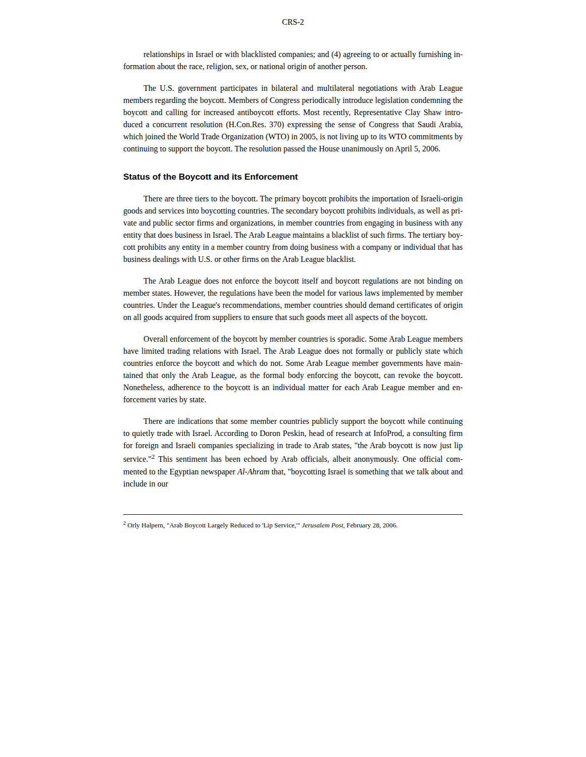CRS-2
relationships in Israel or with blacklisted companies; and (4) agreeing to or actually furnishing information about the race, religion, sex, or national origin of another person.
The U.S. government participates in bilateral and multilateral negotiations with Arab League members regarding the boycott. Members of Congress periodically introduce legislation condemning the boycott and calling for increased antiboycott efforts. Most recently, Representative Clay Shaw introduced a concurrent resolution (H.Con.Res. 370) expressing the sense of Congress that Saudi Arabia, which joined the World Trade Organization (WTO) in 2005, is not living up to its WTO commitments by continuing to support the boycott. The resolution passed the House unanimously on April 5, 2006.
Status of the Boycott and its Enforcement
There are three tiers to the boycott. The primary boycott prohibits the importation of Israeli-origin goods and services into boycotting countries. The secondary boycott prohibits individuals, as well as private and public sector firms and organizations, in member countries from engaging in business with any entity that does business in Israel. The Arab League maintains a blacklist of such firms. The tertiary boycott prohibits any entity in a member country from doing business with a company or individual that has business dealings with U.S. or other firms on the Arab League blacklist.
The Arab League does not enforce the boycott itself and boycott regulations are not binding on member states. However, the regulations have been the model for various laws implemented by member countries. Under the League's recommendations, member countries should demand certificates of origin on all goods acquired from suppliers to ensure that such goods meet all aspects of the boycott.
Overall enforcement of the boycott by member countries is sporadic. Some Arab League members have limited trading relations with Israel. The Arab League does not formally or publicly state which countries enforce the boycott and which do not. Some Arab League member governments have maintained that only the Arab League, as the formal body enforcing the boycott, can revoke the boycott. Nonetheless, adherence to the boycott is an individual matter for each Arab League member and enforcement varies by state.
There are indications that some member countries publicly support the boycott while continuing to quietly trade with Israel. According to Doron Peskin, head of research at InfoProd, a consulting firm for foreign and Israeli companies specializing in trade to Arab states, "the Arab boycott is now just lip service."2 This sentiment has been echoed by Arab officials, albeit anonymously. One official commented to the Egyptian newspaper Al-Ahram that, "boycotting Israel is something that we talk about and include in our
2 Orly Halpern, "Arab Boycott Largely Reduced to 'Lip Service,'" Jerusalem Post, February 28, 2006.